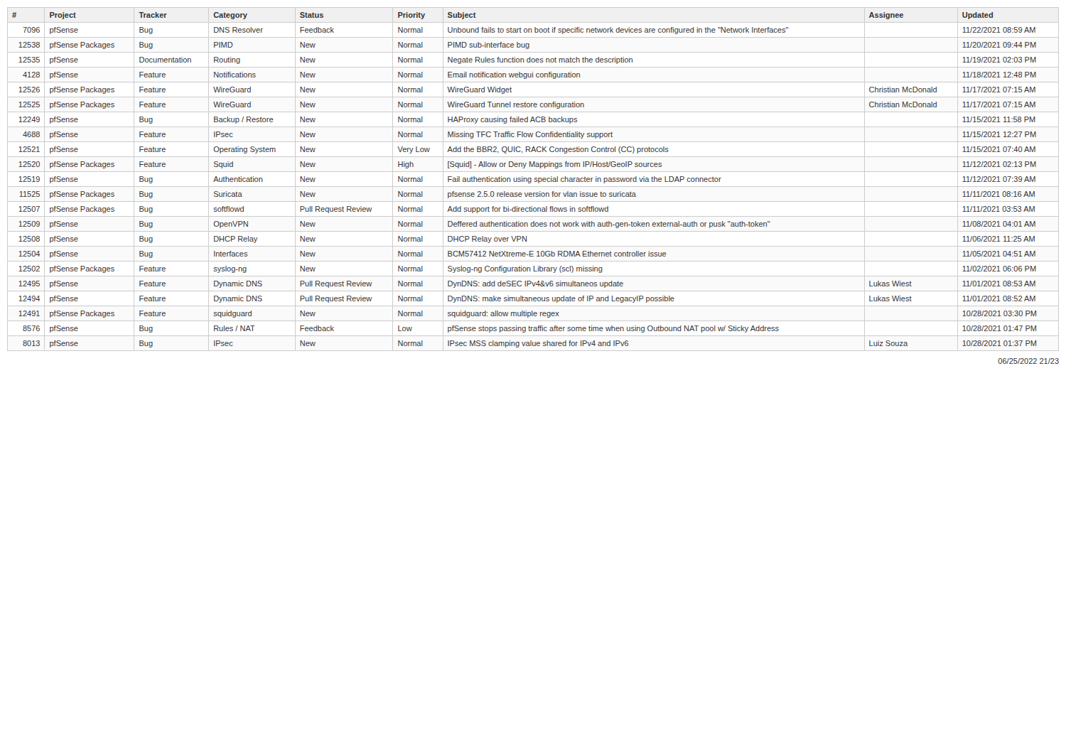| # | Project | Tracker | Category | Status | Priority | Subject | Assignee | Updated |
| --- | --- | --- | --- | --- | --- | --- | --- | --- |
| 7096 | pfSense | Bug | DNS Resolver | Feedback | Normal | Unbound fails to start on boot if specific network devices are configured in the "Network Interfaces" | | 11/22/2021 08:59 AM |
| 12538 | pfSense Packages | Bug | PIMD | New | Normal | PIMD sub-interface bug | | 11/20/2021 09:44 PM |
| 12535 | pfSense | Documentation | Routing | New | Normal | Negate Rules function does not match the description | | 11/19/2021 02:03 PM |
| 4128 | pfSense | Feature | Notifications | New | Normal | Email notification webgui configuration | | 11/18/2021 12:48 PM |
| 12526 | pfSense Packages | Feature | WireGuard | New | Normal | WireGuard Widget | Christian McDonald | 11/17/2021 07:15 AM |
| 12525 | pfSense Packages | Feature | WireGuard | New | Normal | WireGuard Tunnel restore configuration | Christian McDonald | 11/17/2021 07:15 AM |
| 12249 | pfSense | Bug | Backup / Restore | New | Normal | HAProxy causing failed ACB backups | | 11/15/2021 11:58 PM |
| 4688 | pfSense | Feature | IPsec | New | Normal | Missing TFC Traffic Flow Confidentiality support | | 11/15/2021 12:27 PM |
| 12521 | pfSense | Feature | Operating System | New | Very Low | Add the BBR2, QUIC, RACK Congestion Control (CC) protocols | | 11/15/2021 07:40 AM |
| 12520 | pfSense Packages | Feature | Squid | New | High | [Squid] - Allow or Deny Mappings from IP/Host/GeoIP sources | | 11/12/2021 02:13 PM |
| 12519 | pfSense | Bug | Authentication | New | Normal | Fail authentication using special character in password via the LDAP connector | | 11/12/2021 07:39 AM |
| 11525 | pfSense Packages | Bug | Suricata | New | Normal | pfsense 2.5.0 release version for vlan issue to suricata | | 11/11/2021 08:16 AM |
| 12507 | pfSense Packages | Bug | softflowd | Pull Request Review | Normal | Add support for bi-directional flows in softflowd | | 11/11/2021 03:53 AM |
| 12509 | pfSense | Bug | OpenVPN | New | Normal | Deffered authentication does not work with auth-gen-token external-auth or pusk "auth-token" | | 11/08/2021 04:01 AM |
| 12508 | pfSense | Bug | DHCP Relay | New | Normal | DHCP Relay over VPN | | 11/06/2021 11:25 AM |
| 12504 | pfSense | Bug | Interfaces | New | Normal | BCM57412 NetXtreme-E 10Gb RDMA Ethernet controller issue | | 11/05/2021 04:51 AM |
| 12502 | pfSense Packages | Feature | syslog-ng | New | Normal | Syslog-ng Configuration Library (scl) missing | | 11/02/2021 06:06 PM |
| 12495 | pfSense | Feature | Dynamic DNS | Pull Request Review | Normal | DynDNS: add deSEC IPv4&v6 simultaneos update | Lukas Wiest | 11/01/2021 08:53 AM |
| 12494 | pfSense | Feature | Dynamic DNS | Pull Request Review | Normal | DynDNS: make simultaneous update of IP and LegacyIP possible | Lukas Wiest | 11/01/2021 08:52 AM |
| 12491 | pfSense Packages | Feature | squidguard | New | Normal | squidguard: allow multiple regex | | 10/28/2021 03:30 PM |
| 8576 | pfSense | Bug | Rules / NAT | Feedback | Low | pfSense stops passing traffic after some time when using Outbound NAT pool w/ Sticky Address | | 10/28/2021 01:47 PM |
| 8013 | pfSense | Bug | IPsec | New | Normal | IPsec MSS clamping value shared for IPv4 and IPv6 | Luiz Souza | 10/28/2021 01:37 PM |
06/25/2022 21/23